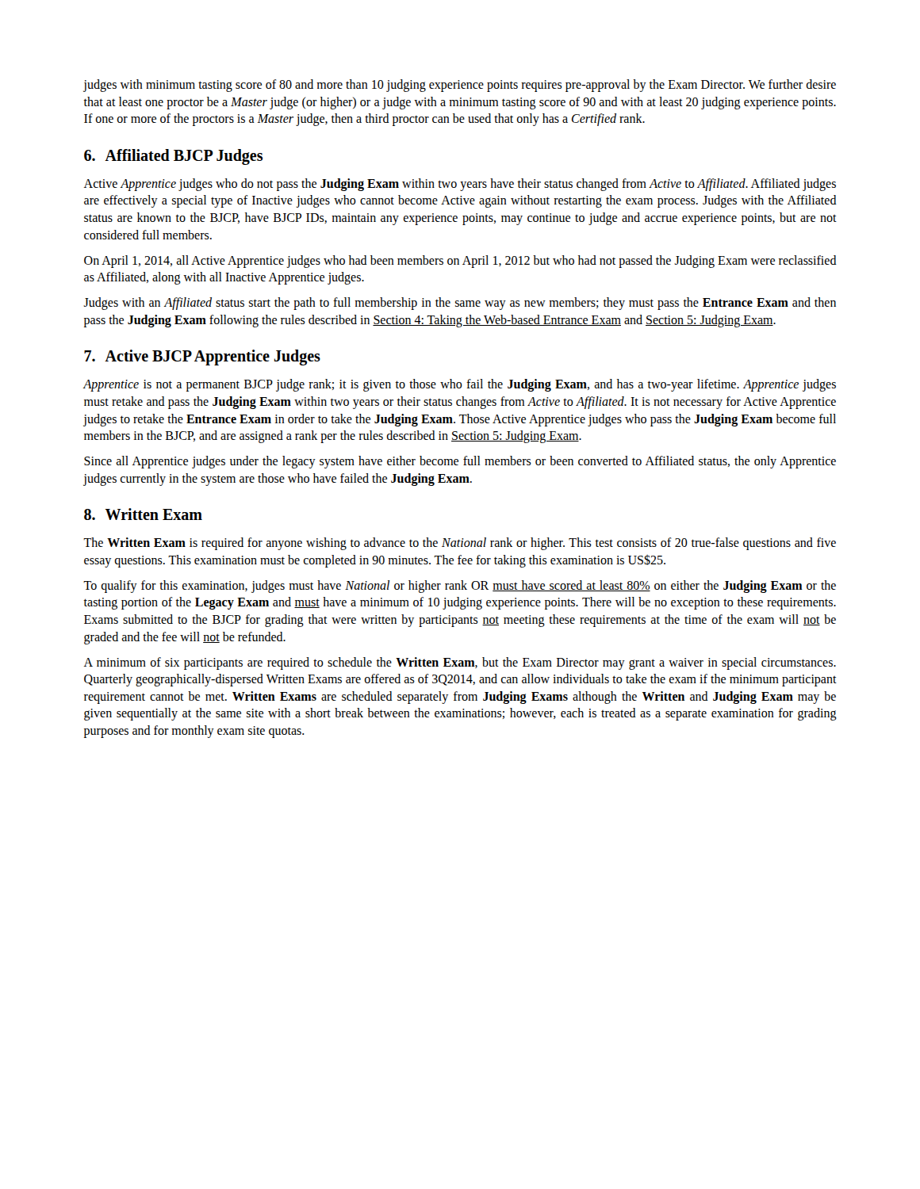judges with minimum tasting score of 80 and more than 10 judging experience points requires pre-approval by the Exam Director. We further desire that at least one proctor be a Master judge (or higher) or a judge with a minimum tasting score of 90 and with at least 20 judging experience points. If one or more of the proctors is a Master judge, then a third proctor can be used that only has a Certified rank.
6. Affiliated BJCP Judges
Active Apprentice judges who do not pass the Judging Exam within two years have their status changed from Active to Affiliated. Affiliated judges are effectively a special type of Inactive judges who cannot become Active again without restarting the exam process. Judges with the Affiliated status are known to the BJCP, have BJCP IDs, maintain any experience points, may continue to judge and accrue experience points, but are not considered full members.
On April 1, 2014, all Active Apprentice judges who had been members on April 1, 2012 but who had not passed the Judging Exam were reclassified as Affiliated, along with all Inactive Apprentice judges.
Judges with an Affiliated status start the path to full membership in the same way as new members; they must pass the Entrance Exam and then pass the Judging Exam following the rules described in Section 4: Taking the Web-based Entrance Exam and Section 5: Judging Exam.
7. Active BJCP Apprentice Judges
Apprentice is not a permanent BJCP judge rank; it is given to those who fail the Judging Exam, and has a two-year lifetime. Apprentice judges must retake and pass the Judging Exam within two years or their status changes from Active to Affiliated. It is not necessary for Active Apprentice judges to retake the Entrance Exam in order to take the Judging Exam. Those Active Apprentice judges who pass the Judging Exam become full members in the BJCP, and are assigned a rank per the rules described in Section 5: Judging Exam.
Since all Apprentice judges under the legacy system have either become full members or been converted to Affiliated status, the only Apprentice judges currently in the system are those who have failed the Judging Exam.
8. Written Exam
The Written Exam is required for anyone wishing to advance to the National rank or higher. This test consists of 20 true-false questions and five essay questions. This examination must be completed in 90 minutes. The fee for taking this examination is US$25.
To qualify for this examination, judges must have National or higher rank OR must have scored at least 80% on either the Judging Exam or the tasting portion of the Legacy Exam and must have a minimum of 10 judging experience points. There will be no exception to these requirements. Exams submitted to the BJCP for grading that were written by participants not meeting these requirements at the time of the exam will not be graded and the fee will not be refunded.
A minimum of six participants are required to schedule the Written Exam, but the Exam Director may grant a waiver in special circumstances. Quarterly geographically-dispersed Written Exams are offered as of 3Q2014, and can allow individuals to take the exam if the minimum participant requirement cannot be met. Written Exams are scheduled separately from Judging Exams although the Written and Judging Exam may be given sequentially at the same site with a short break between the examinations; however, each is treated as a separate examination for grading purposes and for monthly exam site quotas.